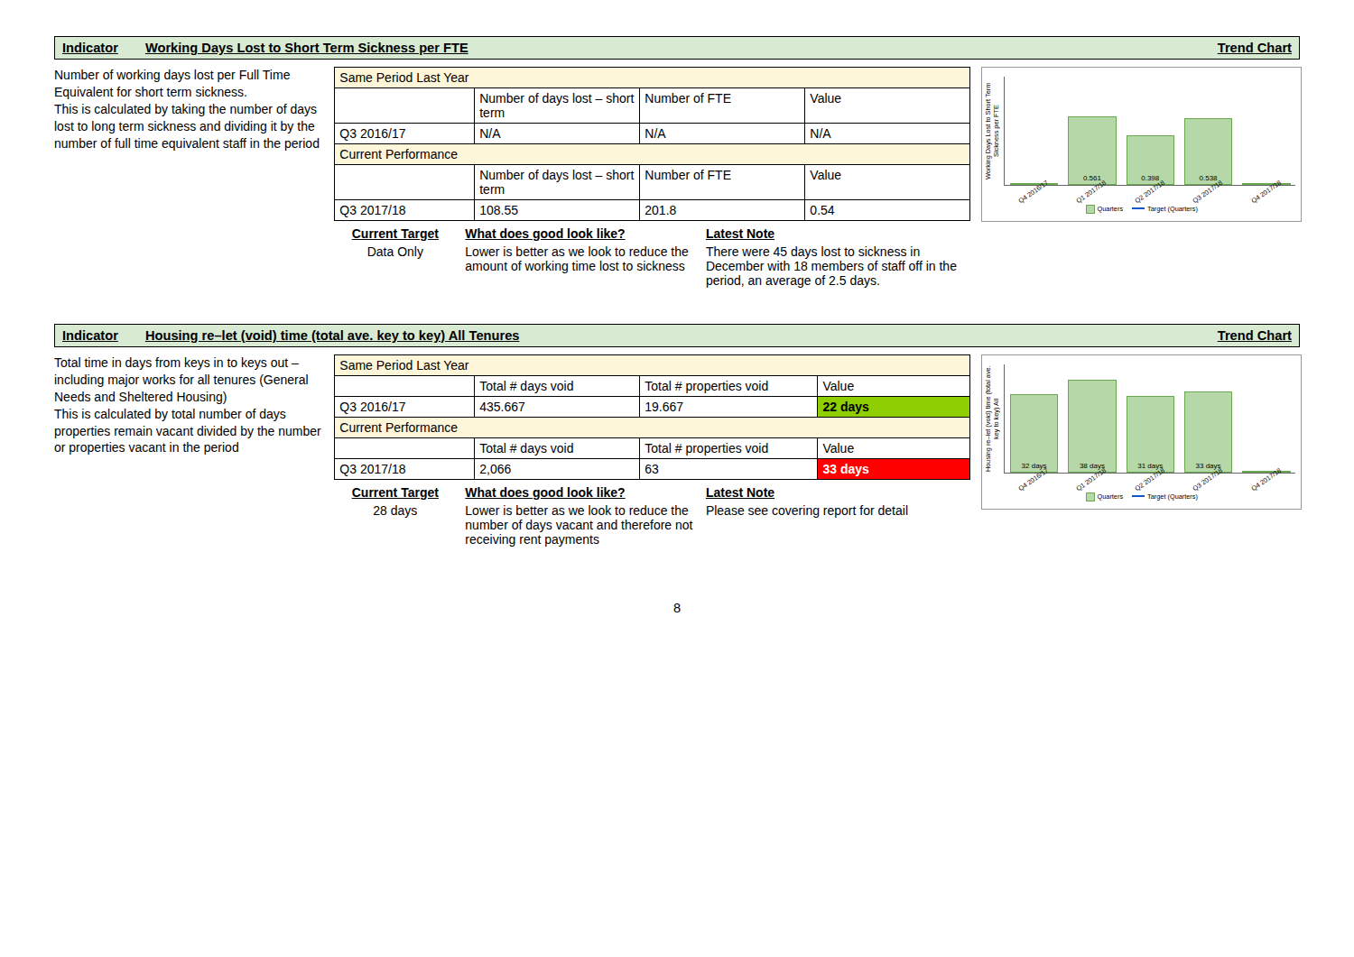Indicator Working Days Lost to Short Term Sickness per FTE
Trend Chart
Number of working days lost per Full Time Equivalent for short term sickness.
This is calculated by taking the number of days lost to long term sickness and dividing it by the number of full time equivalent staff in the period
| Same Period Last Year |
| | Number of days lost – short term | Number of FTE | Value |
| Q3 2016/17 | N/A | N/A | N/A |
| Current Performance |
| | Number of days lost – short term | Number of FTE | Value |
| Q3 2017/18 | 108.55 | 201.8 | 0.54 |
Current Target
Data Only
What does good look like?
Lower is better as we look to reduce the amount of working time lost to sickness
Latest Note
There were 45 days lost to sickness in December with 18 members of staff off in the period, an average of 2.5 days.
Working Days Lost to Short Term Sickness per FTE
0.561
0.398
0.538
Q4 2016/17 Q1 2017/18 Q2 2017/18 Q3 2017/18 Q4 2017/18
Quarters Target (Quarters)
Indicator Housing re–let (void) time (total ave. key to key) All Tenures
Trend Chart
Total time in days from keys in to keys out – including major works for all tenures (General Needs and Sheltered Housing)
This is calculated by total number of days properties remain vacant divided by the number or properties vacant in the period
| Same Period Last Year |
| | Total # days void | Total # properties void | Value |
| Q3 2016/17 | 435.667 | 19.667 | 22 days |
| Current Performance |
| | Total # days void | Total # properties void | Value |
| Q3 2017/18 | 2,066 | 63 | 33 days |
Current Target
28 days
What does good look like?
Lower is better as we look to reduce the number of days vacant and therefore not receiving rent payments
Latest Note
Please see covering report for detail
Housing re–let (void) time (total ave. key to key) All
32 days
38 days
31 days
33 days
Q4 2016/17 Q1 2017/18 Q2 2017/18 Q3 2017/18 Q4 2017/18
Quarters Target (Quarters)
8